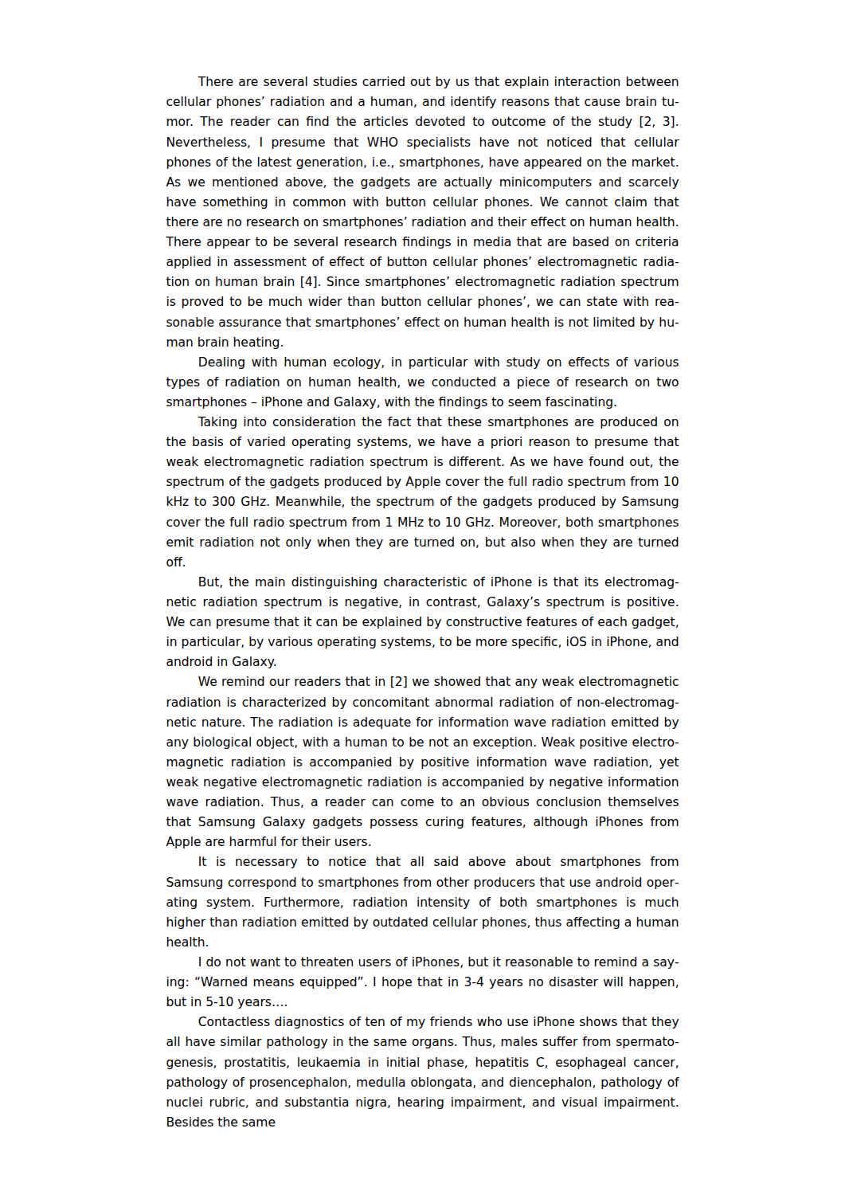There are several studies carried out by us that explain interaction between cellular phones’ radiation and a human, and identify reasons that cause brain tumor. The reader can find the articles devoted to outcome of the study [2, 3]. Nevertheless, I presume that WHO specialists have not noticed that cellular phones of the latest generation, i.e., smartphones, have appeared on the market. As we mentioned above, the gadgets are actually minicomputers and scarcely have something in common with button cellular phones. We cannot claim that there are no research on smartphones’ radiation and their effect on human health. There appear to be several research findings in media that are based on criteria applied in assessment of effect of button cellular phones’ electromagnetic radiation on human brain [4]. Since smartphones’ electromagnetic radiation spectrum is proved to be much wider than button cellular phones’, we can state with reasonable assurance that smartphones’ effect on human health is not limited by human brain heating.
Dealing with human ecology, in particular with study on effects of various types of radiation on human health, we conducted a piece of research on two smartphones – iPhone and Galaxy, with the findings to seem fascinating.
Taking into consideration the fact that these smartphones are produced on the basis of varied operating systems, we have a priori reason to presume that weak electromagnetic radiation spectrum is different. As we have found out, the spectrum of the gadgets produced by Apple cover the full radio spectrum from 10 kHz to 300 GHz. Meanwhile, the spectrum of the gadgets produced by Samsung cover the full radio spectrum from 1 MHz to 10 GHz. Moreover, both smartphones emit radiation not only when they are turned on, but also when they are turned off.
But, the main distinguishing characteristic of iPhone is that its electromagnetic radiation spectrum is negative, in contrast, Galaxy’s spectrum is positive. We can presume that it can be explained by constructive features of each gadget, in particular, by various operating systems, to be more specific, iOS in iPhone, and android in Galaxy.
We remind our readers that in [2] we showed that any weak electromagnetic radiation is characterized by concomitant abnormal radiation of non-electromagnetic nature. The radiation is adequate for information wave radiation emitted by any biological object, with a human to be not an exception. Weak positive electromagnetic radiation is accompanied by positive information wave radiation, yet weak negative electromagnetic radiation is accompanied by negative information wave radiation. Thus, a reader can come to an obvious conclusion themselves that Samsung Galaxy gadgets possess curing features, although iPhones from Apple are harmful for their users.
It is necessary to notice that all said above about smartphones from Samsung correspond to smartphones from other producers that use android operating system. Furthermore, radiation intensity of both smartphones is much higher than radiation emitted by outdated cellular phones, thus affecting a human health.
I do not want to threaten users of iPhones, but it reasonable to remind a saying: “Warned means equipped”. I hope that in 3-4 years no disaster will happen, but in 5-10 years….
Contactless diagnostics of ten of my friends who use iPhone shows that they all have similar pathology in the same organs. Thus, males suffer from spermatogenesis, prostatitis, leukaemia in initial phase, hepatitis C, esophageal cancer, pathology of prosencephalon, medulla oblongata, and diencephalon, pathology of nuclei rubric, and substantia nigra, hearing impairment, and visual impairment. Besides the same